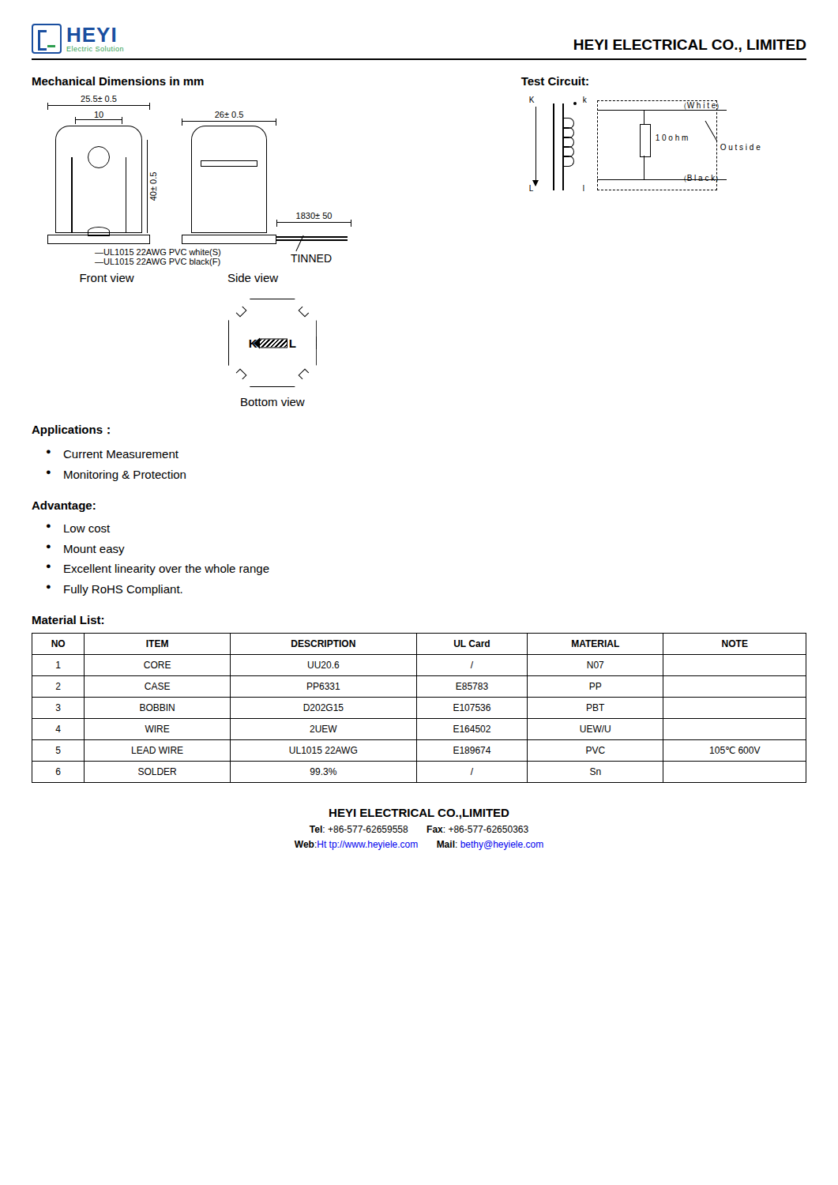HEYI
Electric Solution
HEYI ELECTRICAL CO., LIMITED
Mechanical Dimensions in mm
25.5± 0.5
10
40± 0.5
26± 0.5
1830± 50
TINNED
—UL1015 22AWG PVC white(S)
—UL1015 22AWG PVC black(F)
Front view Side view
K L
Bottom view
Test Circuit:
K L
k l
1 0 o h m （W h i t e） （B l a c k）
O u t s i d e
Applications：
Current Measurement
Monitoring & Protection
Advantage:
Low cost
Mount easy
Excellent linearity over the whole range
Fully RoHS Compliant.
Material List:
| NO | ITEM | DESCRIPTION | UL Card | MATERIAL | NOTE |
| --- | --- | --- | --- | --- | --- |
| 1 | CORE | UU20.6 | / | N07 | |
| 2 | CASE | PP6331 | E85783 | PP | |
| 3 | BOBBIN | D202G15 | E107536 | PBT | |
| 4 | WIRE | 2UEW | E164502 | UEW/U | |
| 5 | LEAD WIRE | UL1015 22AWG | E189674 | PVC | 105℃ 600V |
| 6 | SOLDER | 99.3% | / | Sn | |
HEYI ELECTRICAL CO.,LIMITED
Tel: +86-577-62659558 Fax: +86-577-62650363
Web:Ht tp://www.heyiele.com Mail: bethy@heyiele.com